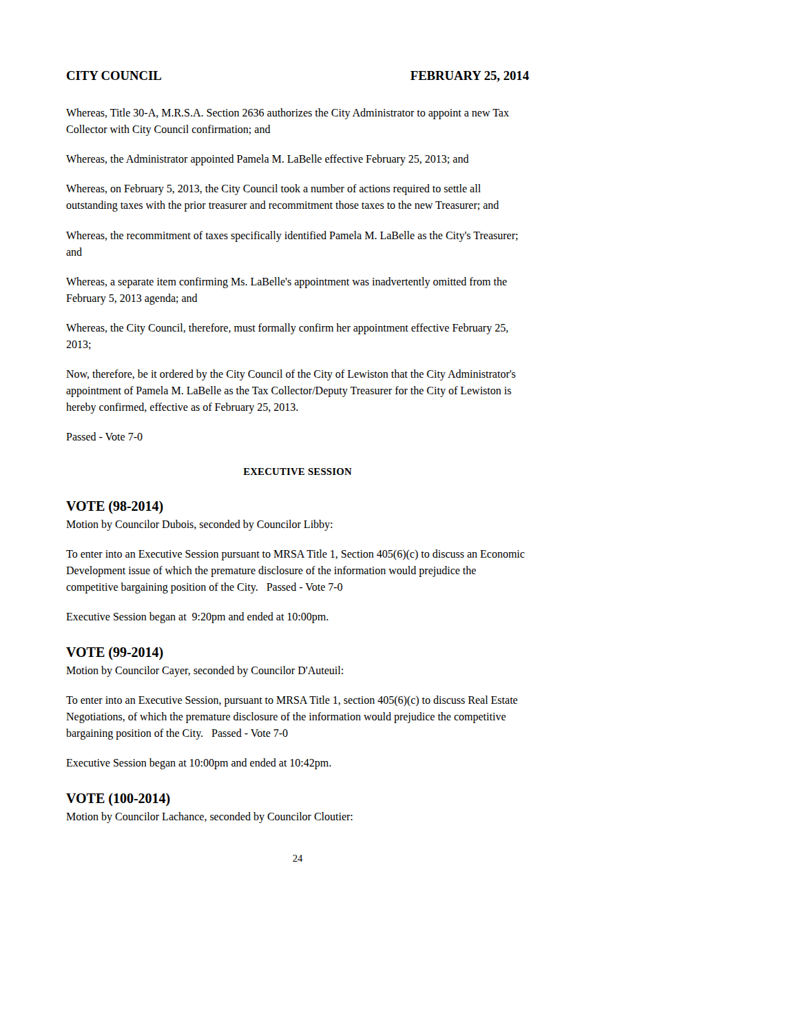CITY COUNCIL
FEBRUARY 25, 2014
Whereas, Title 30-A, M.R.S.A. Section 2636 authorizes the City Administrator to appoint a new Tax Collector with City Council confirmation; and
Whereas, the Administrator appointed Pamela M. LaBelle effective February 25, 2013; and
Whereas, on February 5, 2013, the City Council took a number of actions required to settle all outstanding taxes with the prior treasurer and recommitment those taxes to the new Treasurer; and
Whereas, the recommitment of taxes specifically identified Pamela M. LaBelle as the City's Treasurer; and
Whereas, a separate item confirming Ms. LaBelle's appointment was inadvertently omitted from the February 5, 2013 agenda; and
Whereas, the City Council, therefore, must formally confirm her appointment effective February 25, 2013;
Now, therefore, be it ordered by the City Council of the City of Lewiston that the City Administrator's appointment of Pamela M. LaBelle as the Tax Collector/Deputy Treasurer for the City of Lewiston is hereby confirmed, effective as of February 25, 2013.
Passed - Vote 7-0
EXECUTIVE SESSION
VOTE (98-2014)
Motion by Councilor Dubois, seconded by Councilor Libby:
To enter into an Executive Session pursuant to MRSA Title 1, Section 405(6)(c) to discuss an Economic Development issue of which the premature disclosure of the information would prejudice the competitive bargaining position of the City. Passed - Vote 7-0
Executive Session began at 9:20pm and ended at 10:00pm.
VOTE (99-2014)
Motion by Councilor Cayer, seconded by Councilor D'Auteuil:
To enter into an Executive Session, pursuant to MRSA Title 1, section 405(6)(c) to discuss Real Estate Negotiations, of which the premature disclosure of the information would prejudice the competitive bargaining position of the City. Passed - Vote 7-0
Executive Session began at 10:00pm and ended at 10:42pm.
VOTE (100-2014)
Motion by Councilor Lachance, seconded by Councilor Cloutier:
24